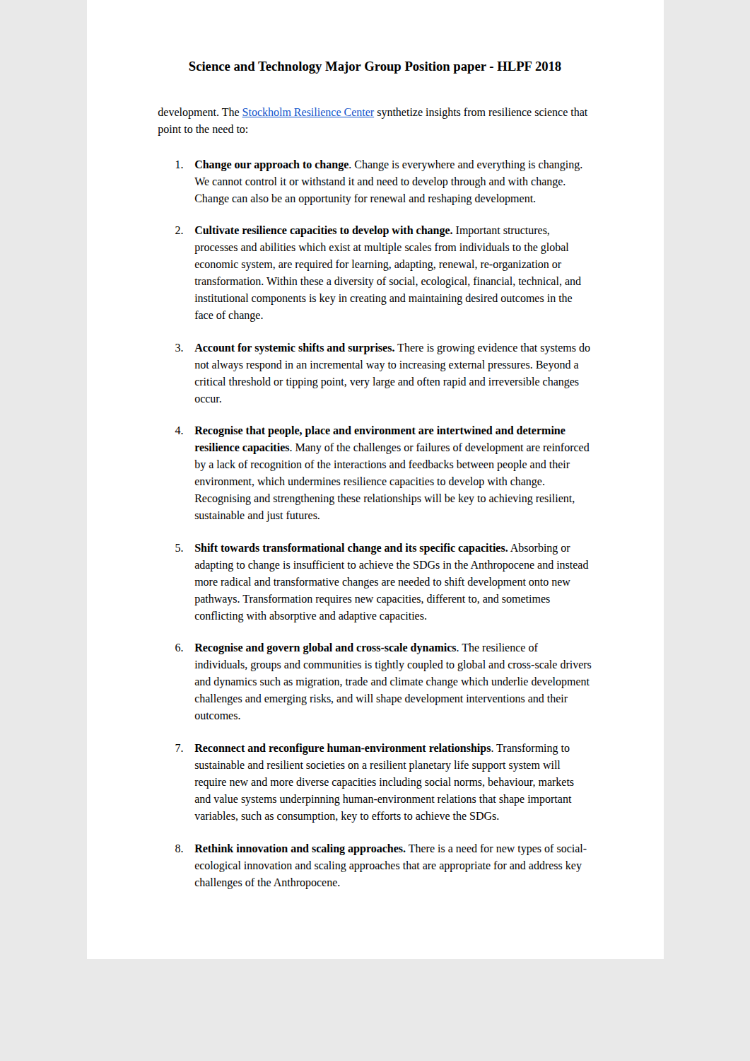Science and Technology Major Group Position paper - HLPF 2018
development. The Stockholm Resilience Center synthetize insights from resilience science that point to the need to:
Change our approach to change. Change is everywhere and everything is changing. We cannot control it or withstand it and need to develop through and with change. Change can also be an opportunity for renewal and reshaping development.
Cultivate resilience capacities to develop with change. Important structures, processes and abilities which exist at multiple scales from individuals to the global economic system, are required for learning, adapting, renewal, re-organization or transformation. Within these a diversity of social, ecological, financial, technical, and institutional components is key in creating and maintaining desired outcomes in the face of change.
Account for systemic shifts and surprises. There is growing evidence that systems do not always respond in an incremental way to increasing external pressures. Beyond a critical threshold or tipping point, very large and often rapid and irreversible changes occur.
Recognise that people, place and environment are intertwined and determine resilience capacities. Many of the challenges or failures of development are reinforced by a lack of recognition of the interactions and feedbacks between people and their environment, which undermines resilience capacities to develop with change. Recognising and strengthening these relationships will be key to achieving resilient, sustainable and just futures.
Shift towards transformational change and its specific capacities. Absorbing or adapting to change is insufficient to achieve the SDGs in the Anthropocene and instead more radical and transformative changes are needed to shift development onto new pathways. Transformation requires new capacities, different to, and sometimes conflicting with absorptive and adaptive capacities.
Recognise and govern global and cross-scale dynamics. The resilience of individuals, groups and communities is tightly coupled to global and cross-scale drivers and dynamics such as migration, trade and climate change which underlie development challenges and emerging risks, and will shape development interventions and their outcomes.
Reconnect and reconfigure human-environment relationships. Transforming to sustainable and resilient societies on a resilient planetary life support system will require new and more diverse capacities including social norms, behaviour, markets and value systems underpinning human-environment relations that shape important variables, such as consumption, key to efforts to achieve the SDGs.
Rethink innovation and scaling approaches. There is a need for new types of social-ecological innovation and scaling approaches that are appropriate for and address key challenges of the Anthropocene.